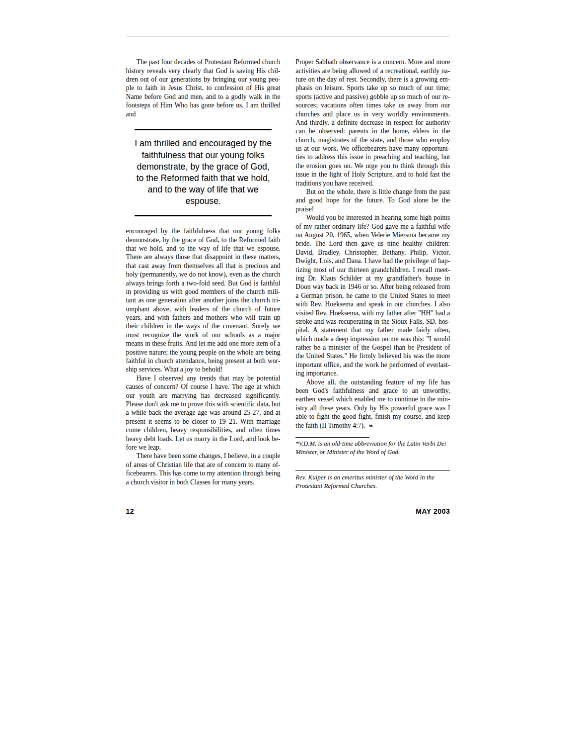The past four decades of Protestant Reformed church history reveals very clearly that God is saving His children out of our generations by bringing our young people to faith in Jesus Christ, to confession of His great Name before God and men, and to a godly walk in the footsteps of Him Who has gone before us. I am thrilled and
I am thrilled and encouraged by the faithfulness that our young folks demonstrate, by the grace of God, to the Reformed faith that we hold, and to the way of life that we espouse.
encouraged by the faithfulness that our young folks demonstrate, by the grace of God, to the Reformed faith that we hold, and to the way of life that we espouse. There are always those that disappoint in these matters, that cast away from themselves all that is precious and holy (permanently, we do not know), even as the church always brings forth a two-fold seed. But God is faithful in providing us with good members of the church militant as one generation after another joins the church triumphant above, with leaders of the church of future years, and with fathers and mothers who will train up their children in the ways of the covenant. Surely we must recognize the work of our schools as a major means in these fruits. And let me add one more item of a positive nature; the young people on the whole are being faithful in church attendance, being present at both worship services. What a joy to behold!
Have I observed any trends that may be potential causes of concern? Of course I have. The age at which our youth are marrying has decreased significantly. Please don't ask me to prove this with scientific data, but a while back the average age was around 25-27, and at present it seems to be closer to 19–21. With marriage come children, heavy responsibilities, and often times heavy debt loads. Let us marry in the Lord, and look before we leap.
There have been some changes, I believe, in a couple of areas of Christian life that are of concern to many officebearers. This has come to my attention through being a church visitor in both Classes for many years.
Proper Sabbath observance is a concern. More and more activities are being allowed of a recreational, earthly nature on the day of rest. Secondly, there is a growing emphasis on leisure. Sports take up so much of our time; sports (active and passive) gobble up so much of our resources; vacations often times take us away from our churches and place us in very worldly environments. And thirdly, a definite decrease in respect for authority can be observed: parents in the home, elders in the church, magistrates of the state, and those who employ us at our work. We officebearers have many opportunities to address this issue in preaching and teaching, but the erosion goes on. We urge you to think through this issue in the light of Holy Scripture, and to hold fast the traditions you have received.
But on the whole, there is little change from the past and good hope for the future. To God alone be the praise!
Would you be interested in hearing some high points of my rather ordinary life? God gave me a faithful wife on August 20, 1965, when Velerie Miersma became my bride. The Lord then gave us nine healthy children: David, Bradley, Christopher, Bethany, Philip, Victor, Dwight, Lois, and Dana. I have had the privilege of baptizing most of our thirteen grandchildren. I recall meeting Dr. Klaus Schilder at my grandfather's house in Doon way back in 1946 or so. After being released from a German prison, he came to the United States to meet with Rev. Hoeksema and speak in our churches. I also visited Rev. Hoeksema, with my father after "HH" had a stroke and was recuperating in the Sioux Falls, SD, hospital. A statement that my father made fairly often, which made a deep impression on me was this: "I would rather be a minister of the Gospel than be President of the United States." He firmly believed his was the more important office, and the work he performed of everlasting importance.
Above all, the outstanding feature of my life has been God's faithfulness and grace to an unworthy, earthen vessel which enabled me to continue in the ministry all these years. Only by His powerful grace was I able to fight the good fight, finish my course, and keep the faith (II Timothy 4:7). ❧
*V.D.M. is an old-time abbreviation for the Latin Verbi Dei Minister, or Minister of the Word of God.
Rev. Kuiper is an emeritus minister of the Word in the Protestant Reformed Churches.
12
MAY 2003